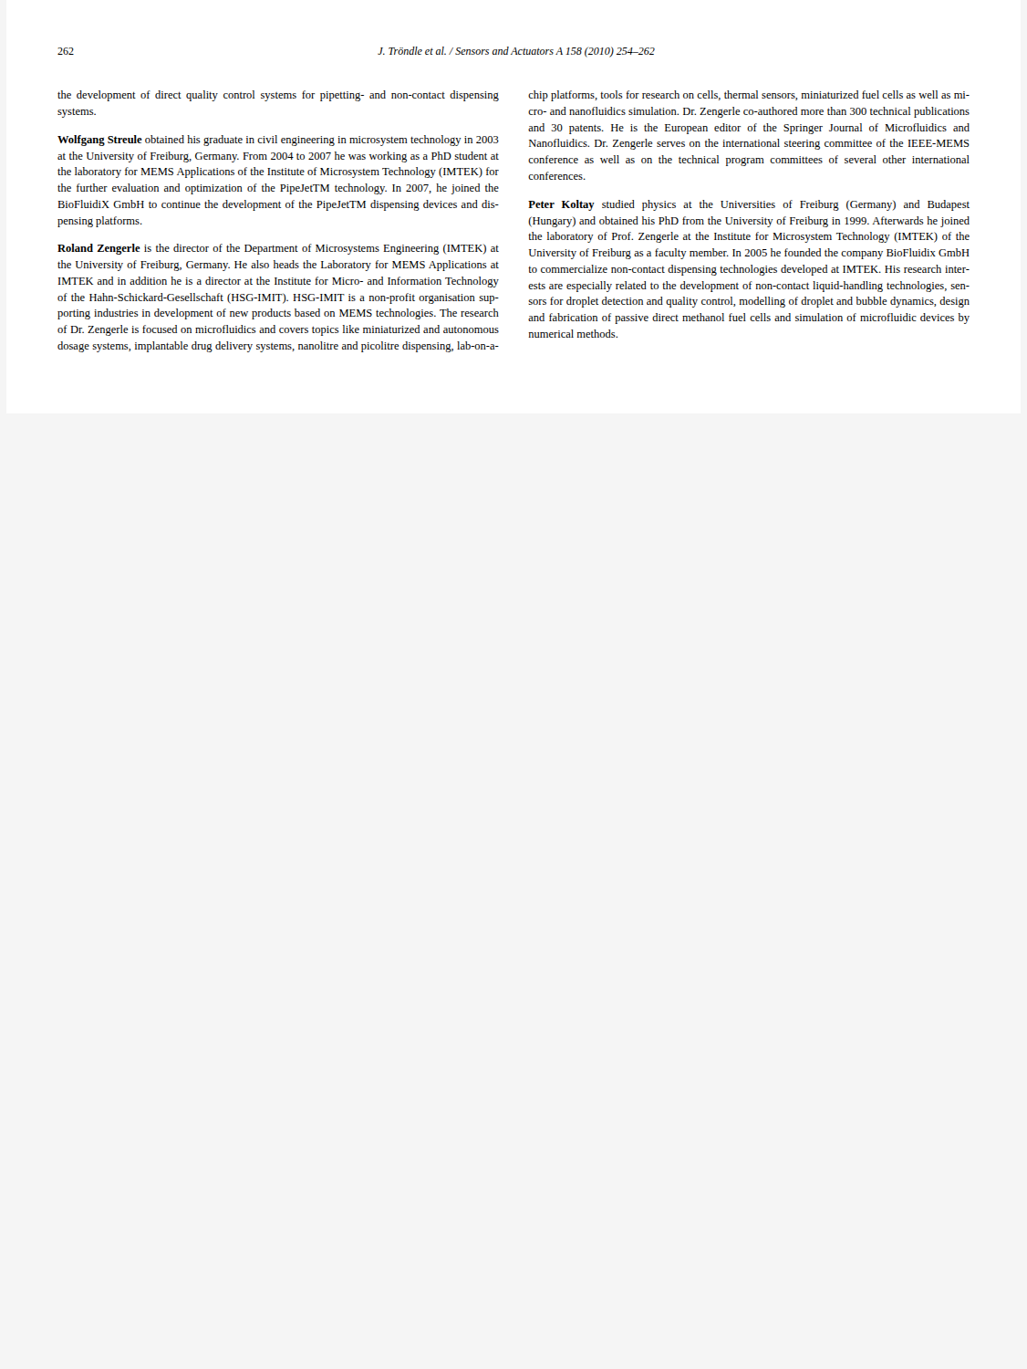262 J. Tröndle et al. / Sensors and Actuators A 158 (2010) 254–262
the development of direct quality control systems for pipetting- and non-contact dispensing systems.
Wolfgang Streule obtained his graduate in civil engineering in microsystem technology in 2003 at the University of Freiburg, Germany. From 2004 to 2007 he was working as a PhD student at the laboratory for MEMS Applications of the Institute of Microsystem Technology (IMTEK) for the further evaluation and optimization of the PipeJetTM technology. In 2007, he joined the BioFluidiX GmbH to continue the development of the PipeJetTM dispensing devices and dispensing platforms.
Roland Zengerle is the director of the Department of Microsystems Engineering (IMTEK) at the University of Freiburg, Germany. He also heads the Laboratory for MEMS Applications at IMTEK and in addition he is a director at the Institute for Micro- and Information Technology of the Hahn-Schickard-Gesellschaft (HSG-IMIT). HSG-IMIT is a non-profit organisation supporting industries in development of new products based on MEMS technologies. The research of Dr. Zengerle is focused on microfluidics and covers topics like miniaturized and autonomous dosage systems, implantable drug delivery systems, nanolitre and picolitre dispensing, lab-on-a-chip platforms, tools for research on cells, thermal sensors, miniaturized fuel cells as well as micro- and nanofluidics simulation. Dr. Zengerle co-authored more than 300 technical publications and 30 patents. He is the European editor of the Springer Journal of Microfluidics and Nanofluidics. Dr. Zengerle serves on the international steering committee of the IEEE-MEMS conference as well as on the technical program committees of several other international conferences.
Peter Koltay studied physics at the Universities of Freiburg (Germany) and Budapest (Hungary) and obtained his PhD from the University of Freiburg in 1999. Afterwards he joined the laboratory of Prof. Zengerle at the Institute for Microsystem Technology (IMTEK) of the University of Freiburg as a faculty member. In 2005 he founded the company BioFluidix GmbH to commercialize non-contact dispensing technologies developed at IMTEK. His research interests are especially related to the development of non-contact liquid-handling technologies, sensors for droplet detection and quality control, modelling of droplet and bubble dynamics, design and fabrication of passive direct methanol fuel cells and simulation of microfluidic devices by numerical methods.